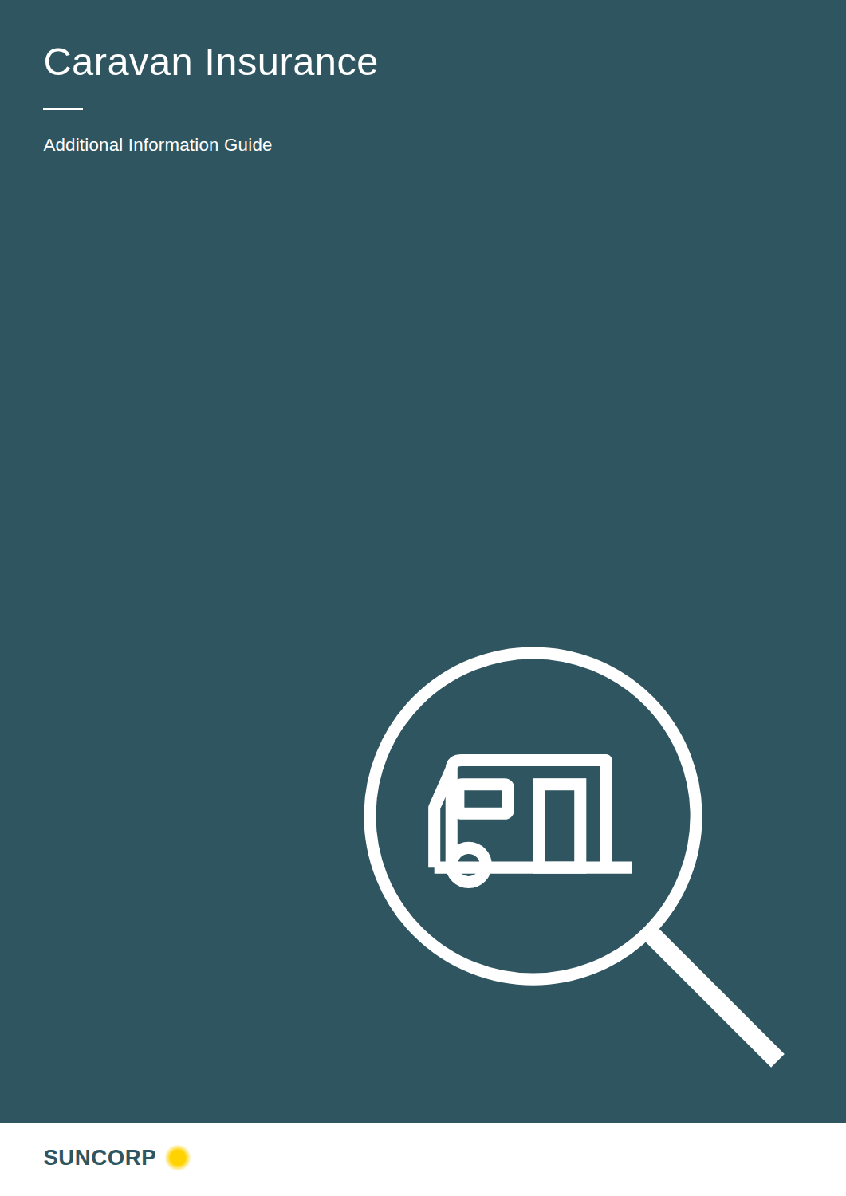Caravan Insurance
Additional Information Guide
SUNCORP